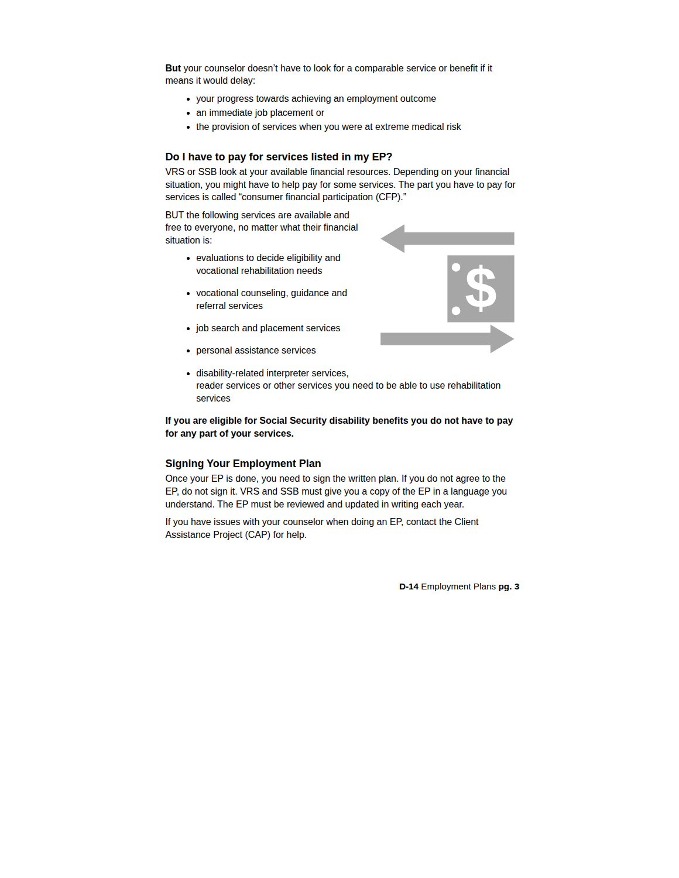But your counselor doesn’t have to look for a comparable service or benefit if it means it would delay:
your progress towards achieving an employment outcome
an immediate job placement or
the provision of services when you were at extreme medical risk
Do I have to pay for services listed in my EP?
VRS or SSB look at your available financial resources. Depending on your financial situation, you might have to help pay for some services. The part you have to pay for services is called “consumer financial participation (CFP).”
$
BUT the following services are available and free to everyone, no matter what their financial situation is:
evaluations to decide eligibility and vocational rehabilitation needs
vocational counseling, guidance and referral services
job search and placement services
personal assistance services
disability-related interpreter services, reader services or other services you need to be able to use rehabilitation services
If you are eligible for Social Security disability benefits you do not have to pay for any part of your services.
Signing Your Employment Plan
Once your EP is done, you need to sign the written plan. If you do not agree to the EP, do not sign it. VRS and SSB must give you a copy of the EP in a language you understand. The EP must be reviewed and updated in writing each year.
If you have issues with your counselor when doing an EP, contact the Client Assistance Project (CAP) for help.
D-14 Employment Plans pg. 3